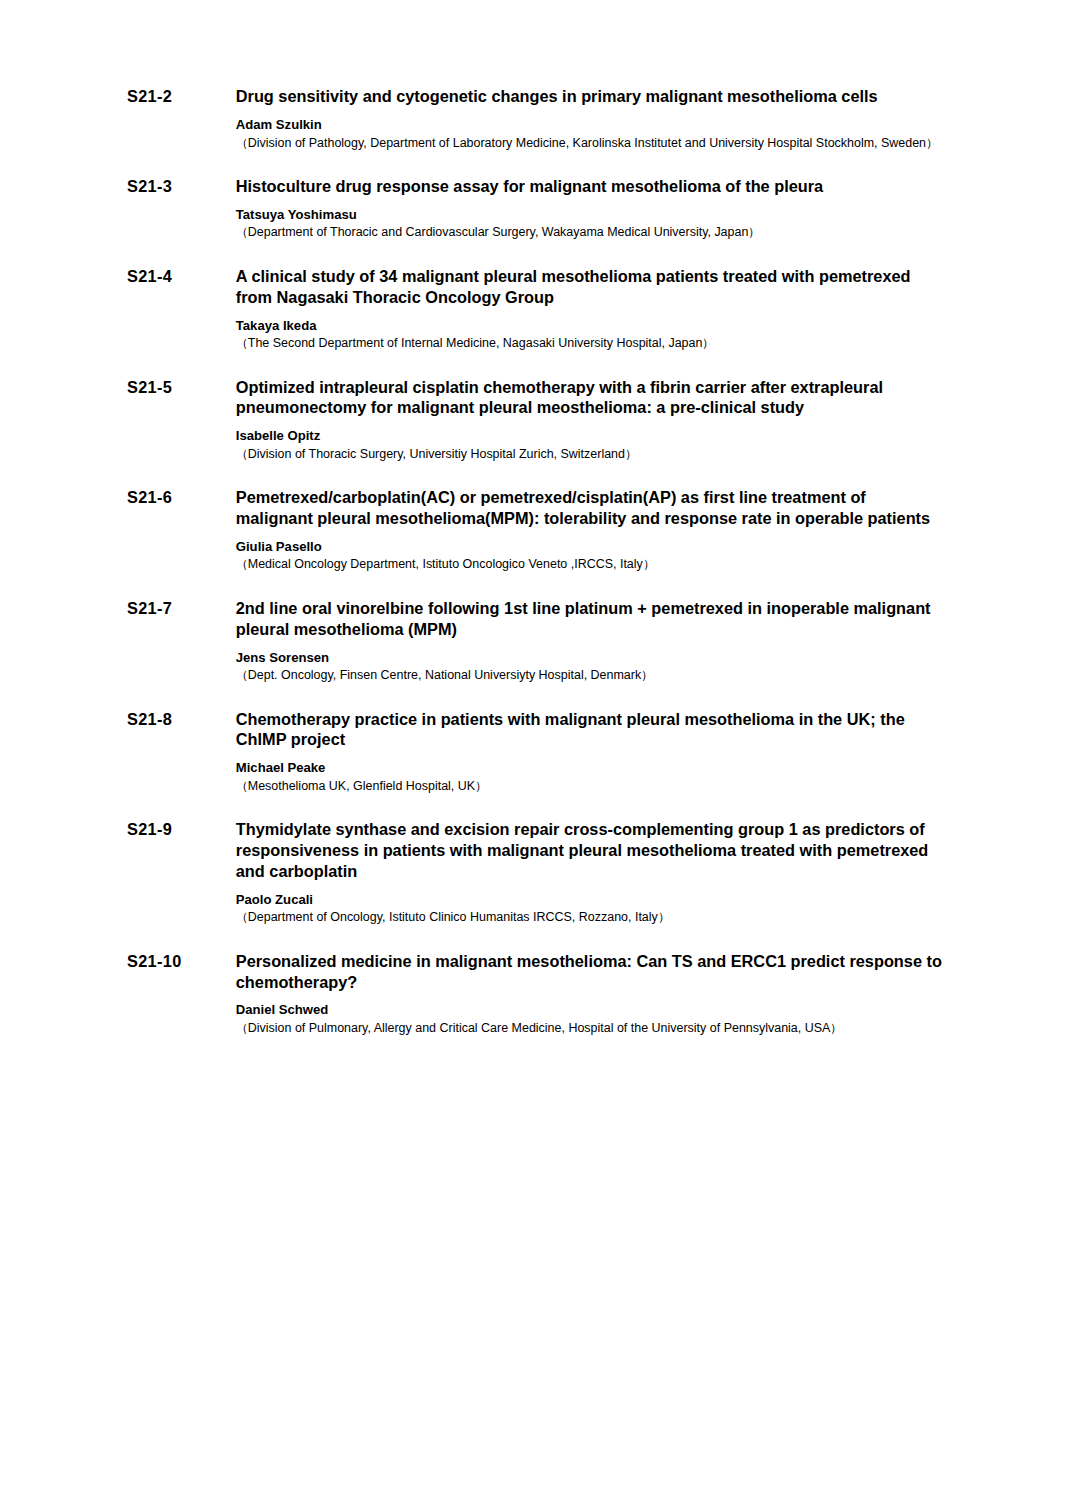S21-2
Drug sensitivity and cytogenetic changes in primary malignant mesothelioma cells
Adam Szulkin
（Division of Pathology, Department of Laboratory Medicine, Karolinska Institutet and University Hospital Stockholm, Sweden）
S21-3
Histoculture drug response assay for malignant mesothelioma of the pleura
Tatsuya Yoshimasu
（Department of Thoracic and Cardiovascular Surgery, Wakayama Medical University, Japan）
S21-4
A clinical study of 34 malignant pleural mesothelioma patients treated with pemetrexed from Nagasaki Thoracic Oncology Group
Takaya Ikeda
（The Second Department of Internal Medicine, Nagasaki University Hospital, Japan）
S21-5
Optimized intrapleural cisplatin chemotherapy with a fibrin carrier after extrapleural pneumonectomy for malignant pleural meosthelioma: a pre-clinical study
Isabelle Opitz
（Division of Thoracic Surgery, Universitiy Hospital Zurich, Switzerland）
S21-6
Pemetrexed/carboplatin(AC) or pemetrexed/cisplatin(AP) as first line treatment of malignant pleural mesothelioma(MPM): tolerability and response rate in operable patients
Giulia Pasello
（Medical Oncology Department, Istituto Oncologico Veneto ,IRCCS, Italy）
S21-7
2nd line oral vinorelbine following 1st line platinum + pemetrexed in inoperable malignant pleural mesothelioma (MPM)
Jens Sorensen
（Dept. Oncology, Finsen Centre, National Universiyty Hospital, Denmark）
S21-8
Chemotherapy practice in patients with malignant pleural mesothelioma in the UK; the ChIMP project
Michael Peake
（Mesothelioma UK, Glenfield Hospital, UK）
S21-9
Thymidylate synthase and excision repair cross-complementing group 1 as predictors of responsiveness in patients with malignant pleural mesothelioma treated with pemetrexed and carboplatin
Paolo Zucali
（Department of Oncology, Istituto Clinico Humanitas IRCCS, Rozzano, Italy）
S21-10
Personalized medicine in malignant mesothelioma: Can TS and ERCC1 predict response to chemotherapy?
Daniel Schwed
（Division of Pulmonary, Allergy and Critical Care Medicine, Hospital of the University of Pennsylvania, USA）